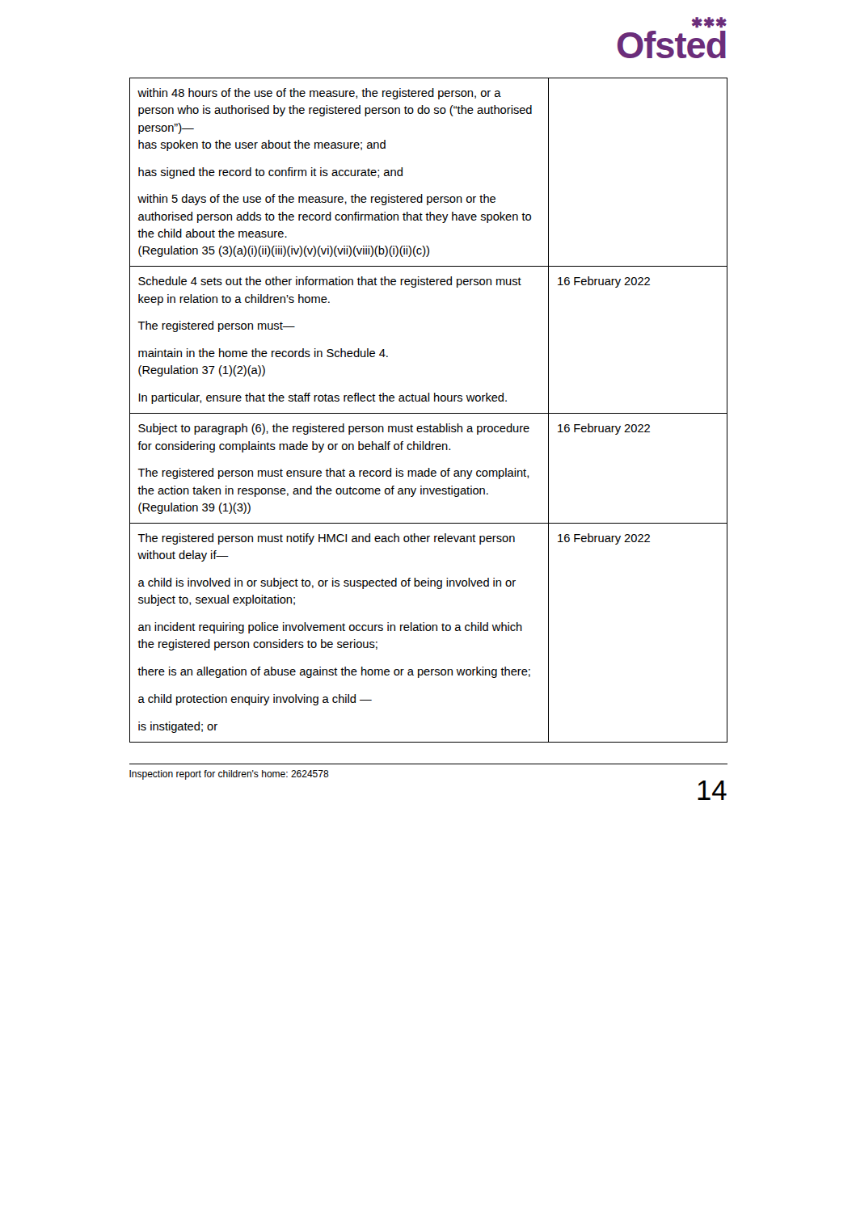✱✱✱
Ofsted
| within 48 hours of the use of the measure, the registered person, or a person who is authorised by the registered person to do so (“the authorised person”)— has spoken to the user about the measure; and has signed the record to confirm it is accurate; and within 5 days of the use of the measure, the registered person or the authorised person adds to the record confirmation that they have spoken to the child about the measure. (Regulation 35 (3)(a)(i)(ii)(iii)(iv)(v)(vi)(vii)(viii)(b)(i)(ii)(c)) | |
| Schedule 4 sets out the other information that the registered person must keep in relation to a children’s home. The registered person must— maintain in the home the records in Schedule 4. (Regulation 37 (1)(2)(a)) In particular, ensure that the staff rotas reflect the actual hours worked. | 16 February 2022 |
| Subject to paragraph (6), the registered person must establish a procedure for considering complaints made by or on behalf of children. The registered person must ensure that a record is made of any complaint, the action taken in response, and the outcome of any investigation. (Regulation 39 (1)(3)) | 16 February 2022 |
| The registered person must notify HMCI and each other relevant person without delay if— a child is involved in or subject to, or is suspected of being involved in or subject to, sexual exploitation; an incident requiring police involvement occurs in relation to a child which the registered person considers to be serious; there is an allegation of abuse against the home or a person working there; a child protection enquiry involving a child — is instigated; or | 16 February 2022 |
Inspection report for children's home: 2624578 14